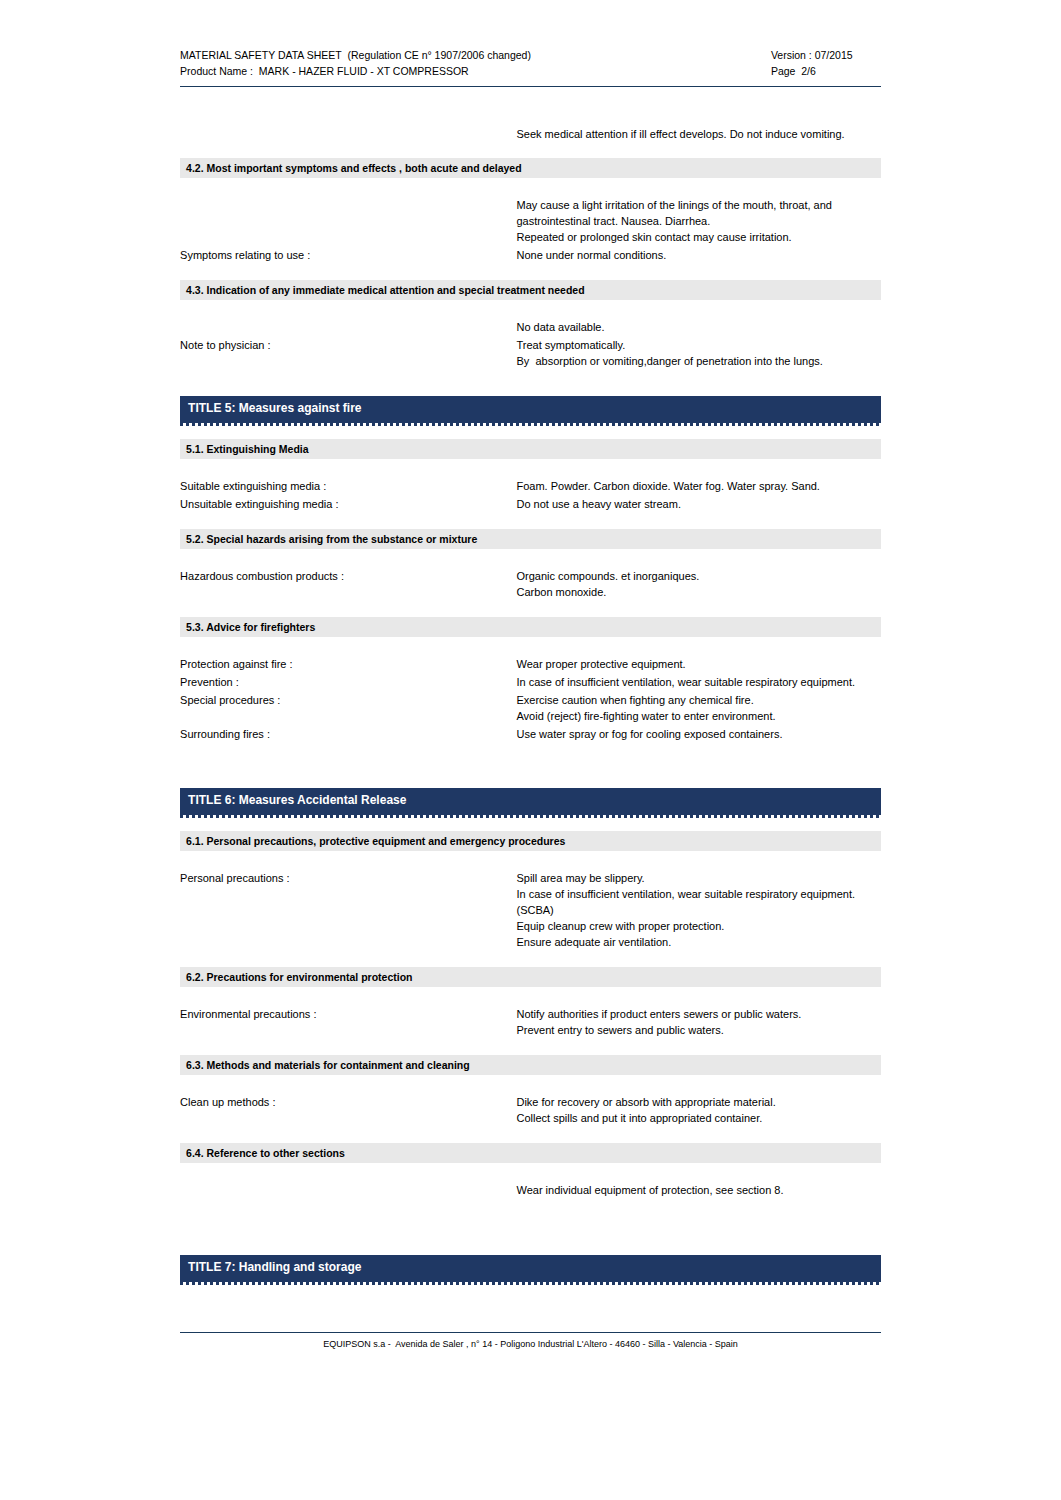MATERIAL SAFETY DATA SHEET (Regulation CE n° 1907/2006 changed)
Product Name : MARK - HAZER FLUID - XT COMPRESSOR
Version : 07/2015
Page 2/6
Seek medical attention if ill effect develops. Do not induce vomiting.
4.2. Most important symptoms and effects , both acute and delayed
May cause a light irritation of the linings of the mouth, throat, and gastrointestinal tract. Nausea. Diarrhea.
Repeated or prolonged skin contact may cause irritation.
Symptoms relating to use :
None under normal conditions.
4.3. Indication of any immediate medical attention and special treatment needed
No data available.
Note to physician :
Treat symptomatically.
By absorption or vomiting,danger of penetration into the lungs.
TITLE 5: Measures against fire
5.1. Extinguishing Media
Suitable extinguishing media :
Foam. Powder. Carbon dioxide. Water fog. Water spray. Sand.
Unsuitable extinguishing media :
Do not use a heavy water stream.
5.2. Special hazards arising from the substance or mixture
Hazardous combustion products :
Organic compounds. et inorganiques.
Carbon monoxide.
5.3. Advice for firefighters
Protection against fire :
Wear proper protective equipment.
Prevention :
In case of insufficient ventilation, wear suitable respiratory equipment.
Special procedures :
Exercise caution when fighting any chemical fire.
Avoid (reject) fire-fighting water to enter environment.
Surrounding fires :
Use water spray or fog for cooling exposed containers.
TITLE 6: Measures Accidental Release
6.1. Personal precautions, protective equipment and emergency procedures
Personal precautions :
Spill area may be slippery.
In case of insufficient ventilation, wear suitable respiratory equipment. (SCBA)
Equip cleanup crew with proper protection.
Ensure adequate air ventilation.
6.2. Precautions for environmental protection
Environmental precautions :
Notify authorities if product enters sewers or public waters.
Prevent entry to sewers and public waters.
6.3. Methods and materials for containment and cleaning
Clean up methods :
Dike for recovery or absorb with appropriate material.
Collect spills and put it into appropriated container.
6.4. Reference to other sections
Wear individual equipment of protection, see section 8.
TITLE 7: Handling and storage
EQUIPSON s.a - Avenida de Saler , n° 14 - Poligono Industrial L'Altero - 46460 - Silla - Valencia - Spain